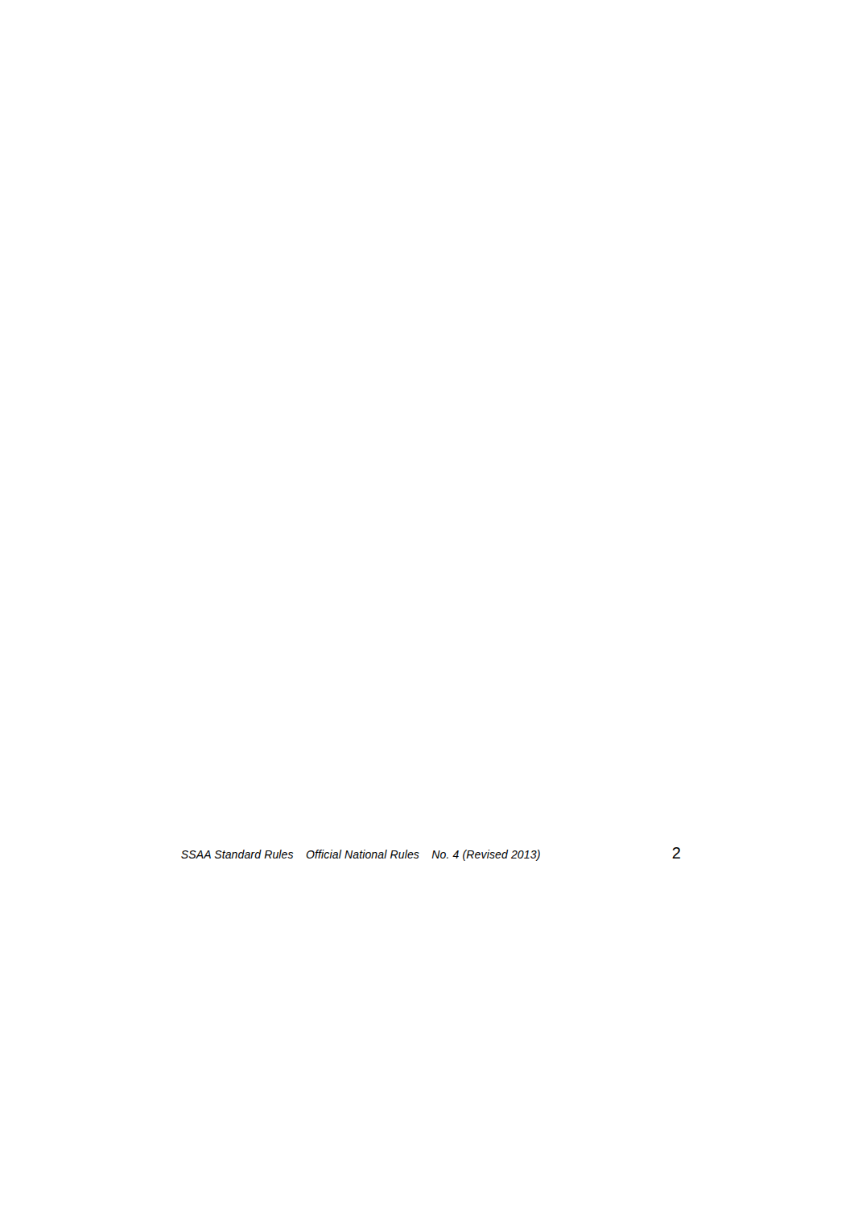SSAA Standard Rules Official National Rules No. 4 (Revised 2013)
2